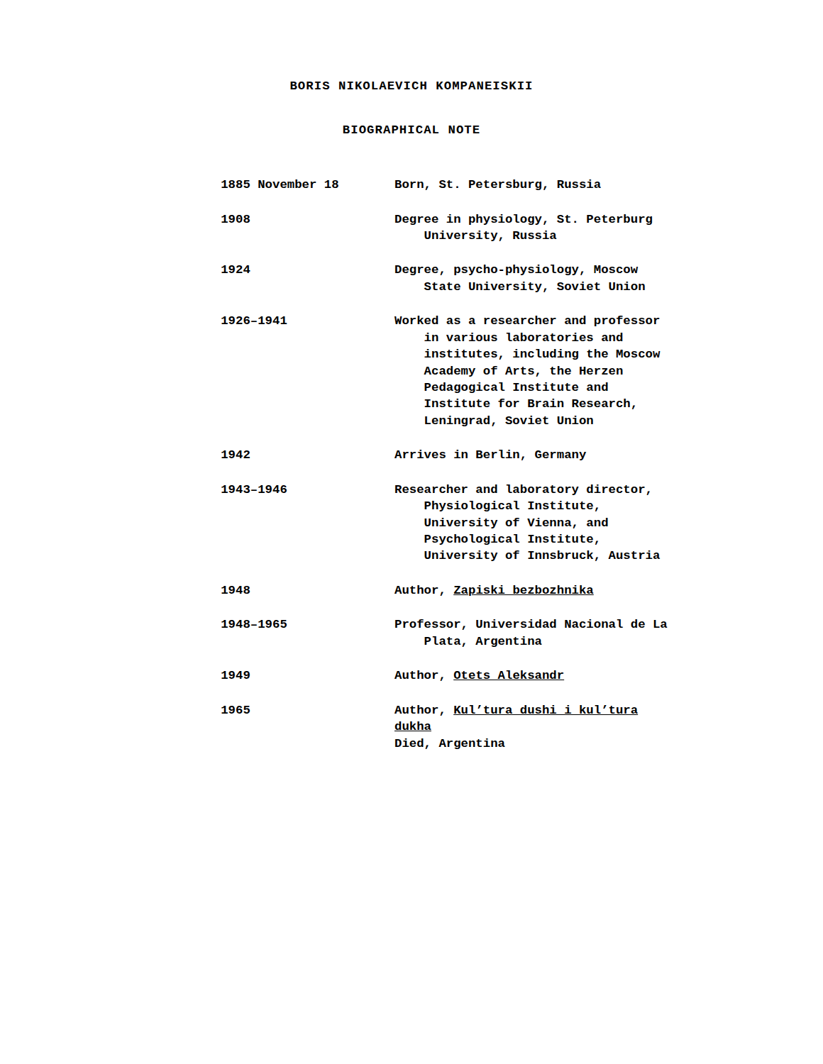BORIS NIKOLAEVICH KOMPANEISKII
BIOGRAPHICAL NOTE
| 1885 November 18 | Born, St. Petersburg, Russia |
| 1908 | Degree in physiology, St. Peterburg University, Russia |
| 1924 | Degree, psycho-physiology, Moscow State University, Soviet Union |
| 1926–1941 | Worked as a researcher and professor in various laboratories and institutes, including the Moscow Academy of Arts, the Herzen Pedagogical Institute and Institute for Brain Research, Leningrad, Soviet Union |
| 1942 | Arrives in Berlin, Germany |
| 1943–1946 | Researcher and laboratory director, Physiological Institute, University of Vienna, and Psychological Institute, University of Innsbruck, Austria |
| 1948 | Author, Zapiski bezbozhnika |
| 1948–1965 | Professor, Universidad Nacional de La Plata, Argentina |
| 1949 | Author, Otets Aleksandr |
| 1965 | Author, Kul’tura dushi i kul’tura dukha Died, Argentina |